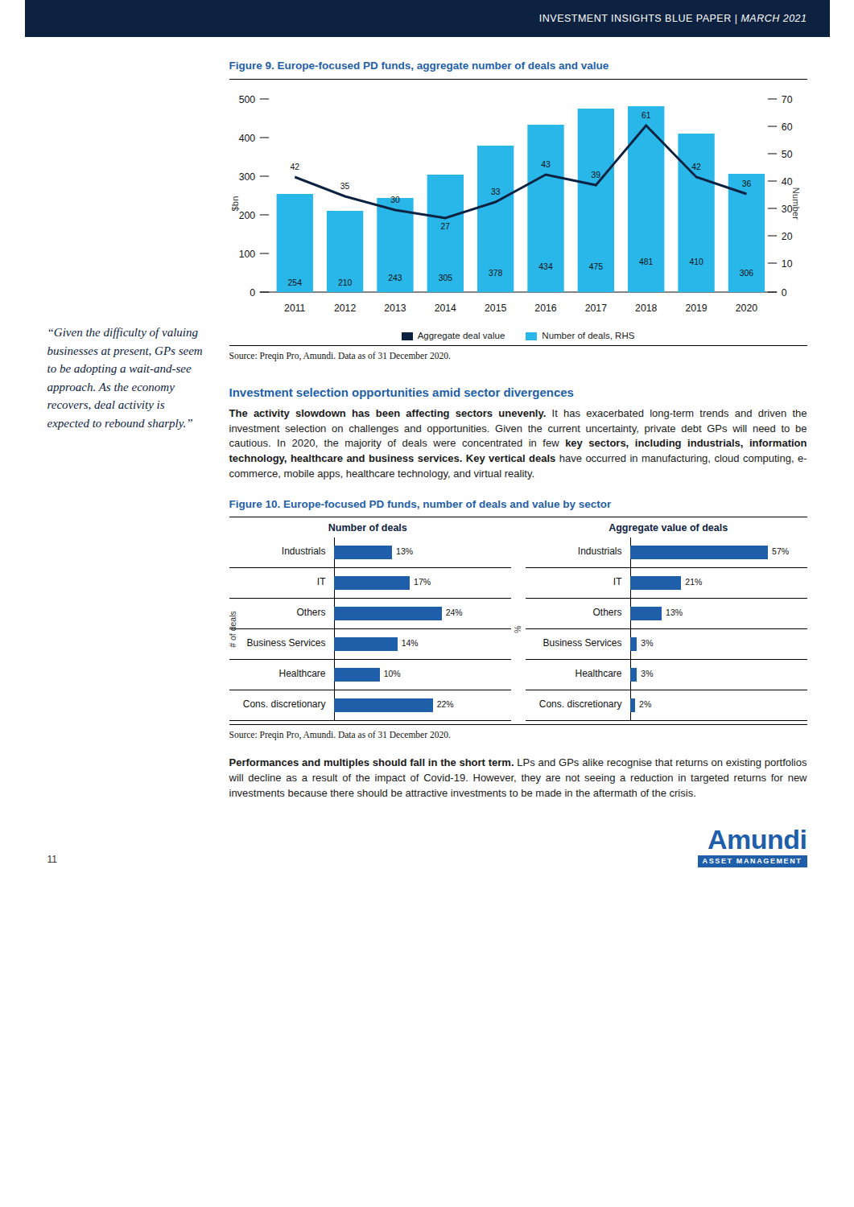INVESTMENT INSIGHTS BLUE PAPER | MARCH 2021
“Given the difficulty of valuing businesses at present, GPs seem to be adopting a wait-and-see approach. As the economy recovers, deal activity is expected to rebound sharply.”
Figure 9. Europe-focused PD funds, aggregate number of deals and value
$bn Number 500 400 300 200 100 0 70 60 50 40 30 20 10 0 254 210 243 305 378 434 475 481 410 306 42 35 30 27 33 43 39 61 42 36 2011 2012 2013 2014 2015 2016 2017 2018 2019 2020
Aggregate deal value Number of deals, RHS
Source: Preqin Pro, Amundi. Data as of 31 December 2020.
Investment selection opportunities amid sector divergences
The activity slowdown has been affecting sectors unevenly. It has exacerbated long-term trends and driven the investment selection on challenges and opportunities. Given the current uncertainty, private debt GPs will need to be cautious. In 2020, the majority of deals were concentrated in few key sectors, including industrials, information technology, healthcare and business services. Key vertical deals have occurred in manufacturing, cloud computing, e-commerce, mobile apps, healthcare technology, and virtual reality.
Figure 10. Europe-focused PD funds, number of deals and value by sector
Number of deals Aggregate value of deals
# of deals
Industrials
13%
IT
17%
Others
24%
Business Services
14%
Healthcare
10%
Cons. discretionary
22%
%
Industrials
57%
IT
21%
Others
13%
Business Services
3%
Healthcare
3%
Cons. discretionary
2%
Source: Preqin Pro, Amundi. Data as of 31 December 2020.
Performances and multiples should fall in the short term. LPs and GPs alike recognise that returns on existing portfolios will decline as a result of the impact of Covid-19. However, they are not seeing a reduction in targeted returns for new investments because there should be attractive investments to be made in the aftermath of the crisis.
11
Amundi
ASSET MANAGEMENT